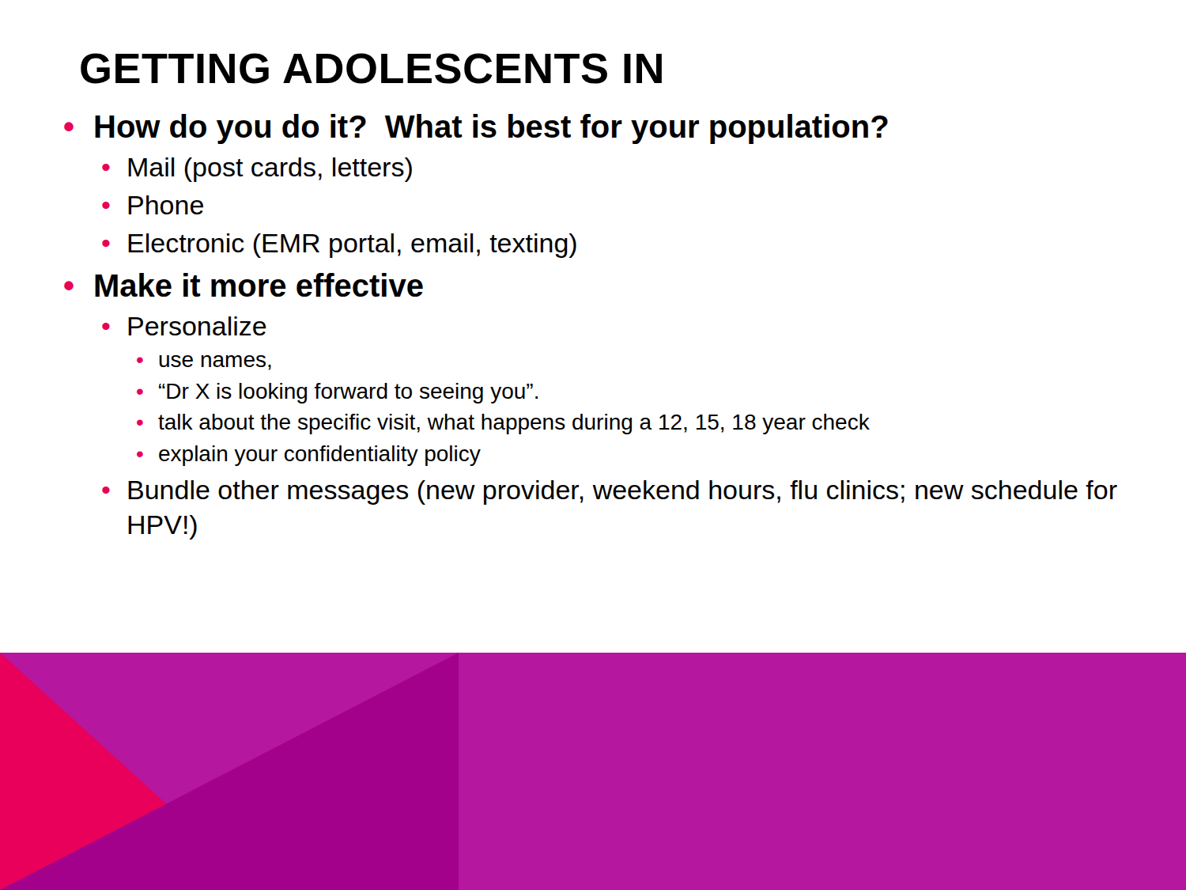Getting Adolescents In
How do you do it? What is best for your population?
Mail (post cards, letters)
Phone
Electronic (EMR portal, email, texting)
Make it more effective
Personalize
use names,
“Dr X is looking forward to seeing you”.
talk about the specific visit, what happens during a 12, 15, 18 year check
explain your confidentiality policy
Bundle other messages (new provider, weekend hours, flu clinics; new schedule for HPV!)